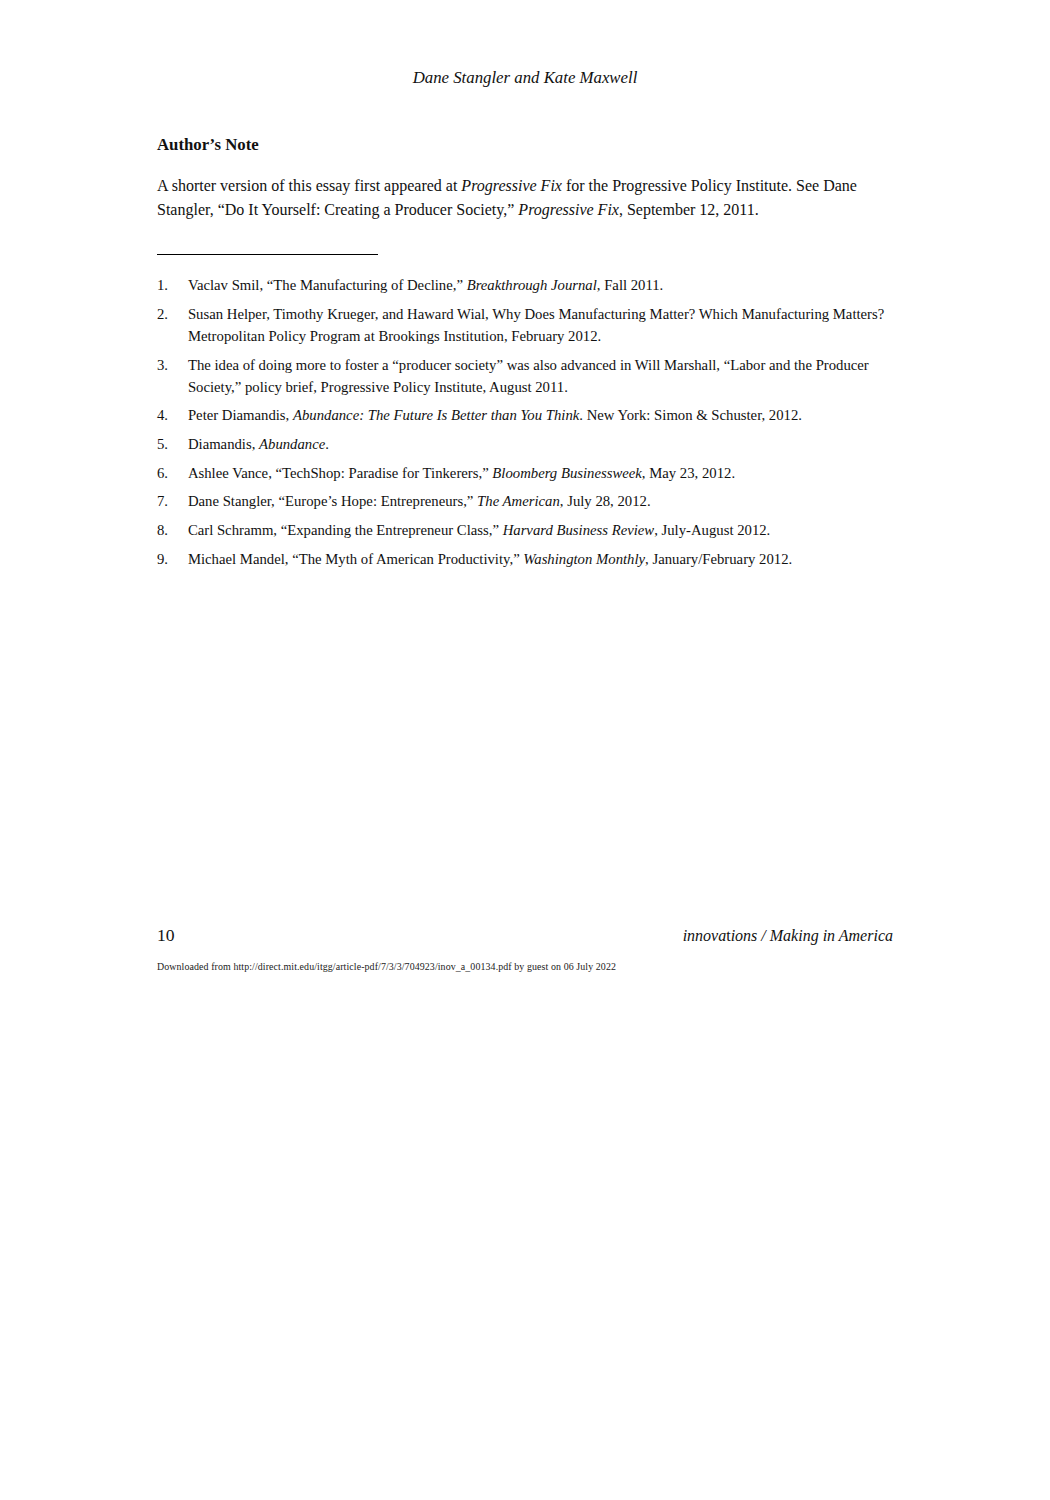Dane Stangler and Kate Maxwell
Author’s Note
A shorter version of this essay first appeared at Progressive Fix for the Progressive Policy Institute. See Dane Stangler, “Do It Yourself: Creating a Producer Society,” Progressive Fix, September 12, 2011.
Vaclav Smil, “The Manufacturing of Decline,” Breakthrough Journal, Fall 2011.
Susan Helper, Timothy Krueger, and Haward Wial, Why Does Manufacturing Matter? Which Manufacturing Matters? Metropolitan Policy Program at Brookings Institution, February 2012.
The idea of doing more to foster a “producer society” was also advanced in Will Marshall, “Labor and the Producer Society,” policy brief, Progressive Policy Institute, August 2011.
Peter Diamandis, Abundance: The Future Is Better than You Think. New York: Simon & Schuster, 2012.
Diamandis, Abundance.
Ashlee Vance, “TechShop: Paradise for Tinkerers,” Bloomberg Businessweek, May 23, 2012.
Dane Stangler, “Europe’s Hope: Entrepreneurs,” The American, July 28, 2012.
Carl Schramm, “Expanding the Entrepreneur Class,” Harvard Business Review, July-August 2012.
Michael Mandel, “The Myth of American Productivity,” Washington Monthly, January/February 2012.
10 innovations / Making in America
Downloaded from http://direct.mit.edu/itgg/article-pdf/7/3/3/704923/inov_a_00134.pdf by guest on 06 July 2022